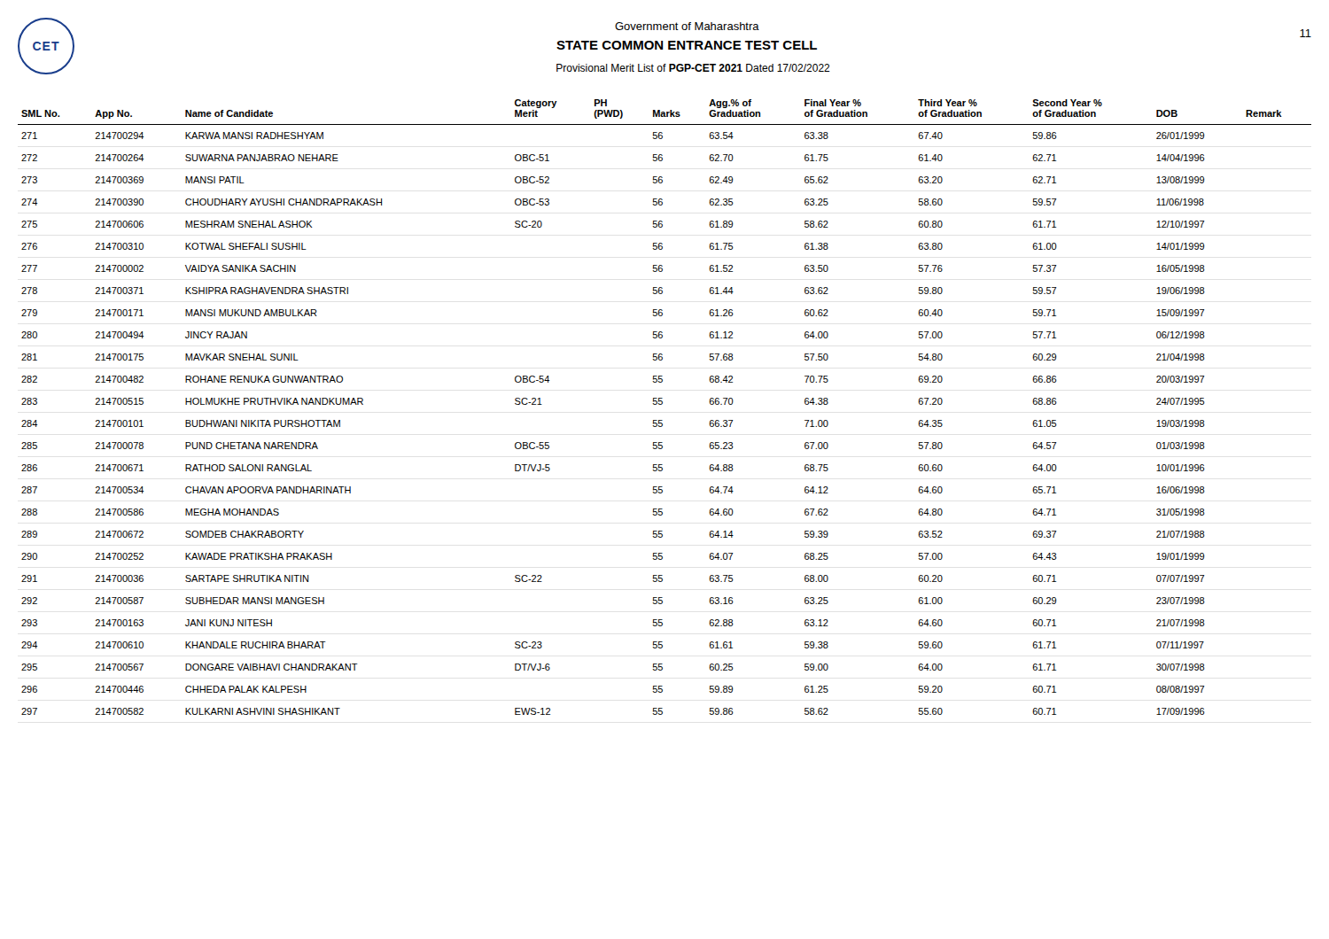CET
11
Government of Maharashtra
STATE COMMON ENTRANCE TEST CELL
Provisional Merit List of PGP-CET 2021 Dated 17/02/2022
| SML No. | App No. | Name of Candidate | Category Merit | PH (PWD) | Marks | Agg.% of Graduation | Final Year % of Graduation | Third Year % of Graduation | Second Year % of Graduation | DOB | Remark |
| --- | --- | --- | --- | --- | --- | --- | --- | --- | --- | --- | --- |
| 271 | 214700294 | KARWA MANSI RADHESHYAM | | | 56 | 63.54 | 63.38 | 67.40 | 59.86 | 26/01/1999 | |
| 272 | 214700264 | SUWARNA PANJABRAO NEHARE | OBC-51 | | 56 | 62.70 | 61.75 | 61.40 | 62.71 | 14/04/1996 | |
| 273 | 214700369 | MANSI PATIL | OBC-52 | | 56 | 62.49 | 65.62 | 63.20 | 62.71 | 13/08/1999 | |
| 274 | 214700390 | CHOUDHARY AYUSHI CHANDRAPRAKASH | OBC-53 | | 56 | 62.35 | 63.25 | 58.60 | 59.57 | 11/06/1998 | |
| 275 | 214700606 | MESHRAM SNEHAL ASHOK | SC-20 | | 56 | 61.89 | 58.62 | 60.80 | 61.71 | 12/10/1997 | |
| 276 | 214700310 | KOTWAL SHEFALI SUSHIL | | | 56 | 61.75 | 61.38 | 63.80 | 61.00 | 14/01/1999 | |
| 277 | 214700002 | VAIDYA SANIKA SACHIN | | | 56 | 61.52 | 63.50 | 57.76 | 57.37 | 16/05/1998 | |
| 278 | 214700371 | KSHIPRA RAGHAVENDRA SHASTRI | | | 56 | 61.44 | 63.62 | 59.80 | 59.57 | 19/06/1998 | |
| 279 | 214700171 | MANSI MUKUND AMBULKAR | | | 56 | 61.26 | 60.62 | 60.40 | 59.71 | 15/09/1997 | |
| 280 | 214700494 | JINCY RAJAN | | | 56 | 61.12 | 64.00 | 57.00 | 57.71 | 06/12/1998 | |
| 281 | 214700175 | MAVKAR SNEHAL SUNIL | | | 56 | 57.68 | 57.50 | 54.80 | 60.29 | 21/04/1998 | |
| 282 | 214700482 | ROHANE RENUKA GUNWANTRAO | OBC-54 | | 55 | 68.42 | 70.75 | 69.20 | 66.86 | 20/03/1997 | |
| 283 | 214700515 | HOLMUKHE PRUTHVIKA NANDKUMAR | SC-21 | | 55 | 66.70 | 64.38 | 67.20 | 68.86 | 24/07/1995 | |
| 284 | 214700101 | BUDHWANI NIKITA PURSHOTTAM | | | 55 | 66.37 | 71.00 | 64.35 | 61.05 | 19/03/1998 | |
| 285 | 214700078 | PUND CHETANA NARENDRA | OBC-55 | | 55 | 65.23 | 67.00 | 57.80 | 64.57 | 01/03/1998 | |
| 286 | 214700671 | RATHOD SALONI RANGLAL | DT/VJ-5 | | 55 | 64.88 | 68.75 | 60.60 | 64.00 | 10/01/1996 | |
| 287 | 214700534 | CHAVAN APOORVA PANDHARINATH | | | 55 | 64.74 | 64.12 | 64.60 | 65.71 | 16/06/1998 | |
| 288 | 214700586 | MEGHA MOHANDAS | | | 55 | 64.60 | 67.62 | 64.80 | 64.71 | 31/05/1998 | |
| 289 | 214700672 | SOMDEB CHAKRABORTY | | | 55 | 64.14 | 59.39 | 63.52 | 69.37 | 21/07/1988 | |
| 290 | 214700252 | KAWADE PRATIKSHA PRAKASH | | | 55 | 64.07 | 68.25 | 57.00 | 64.43 | 19/01/1999 | |
| 291 | 214700036 | SARTAPE SHRUTIKA NITIN | SC-22 | | 55 | 63.75 | 68.00 | 60.20 | 60.71 | 07/07/1997 | |
| 292 | 214700587 | SUBHEDAR MANSI MANGESH | | | 55 | 63.16 | 63.25 | 61.00 | 60.29 | 23/07/1998 | |
| 293 | 214700163 | JANI KUNJ NITESH | | | 55 | 62.88 | 63.12 | 64.60 | 60.71 | 21/07/1998 | |
| 294 | 214700610 | KHANDALE RUCHIRA BHARAT | SC-23 | | 55 | 61.61 | 59.38 | 59.60 | 61.71 | 07/11/1997 | |
| 295 | 214700567 | DONGARE VAIBHAVI CHANDRAKANT | DT/VJ-6 | | 55 | 60.25 | 59.00 | 64.00 | 61.71 | 30/07/1998 | |
| 296 | 214700446 | CHHEDA PALAK KALPESH | | | 55 | 59.89 | 61.25 | 59.20 | 60.71 | 08/08/1997 | |
| 297 | 214700582 | KULKARNI ASHVINI SHASHIKANT | EWS-12 | | 55 | 59.86 | 58.62 | 55.60 | 60.71 | 17/09/1996 | |